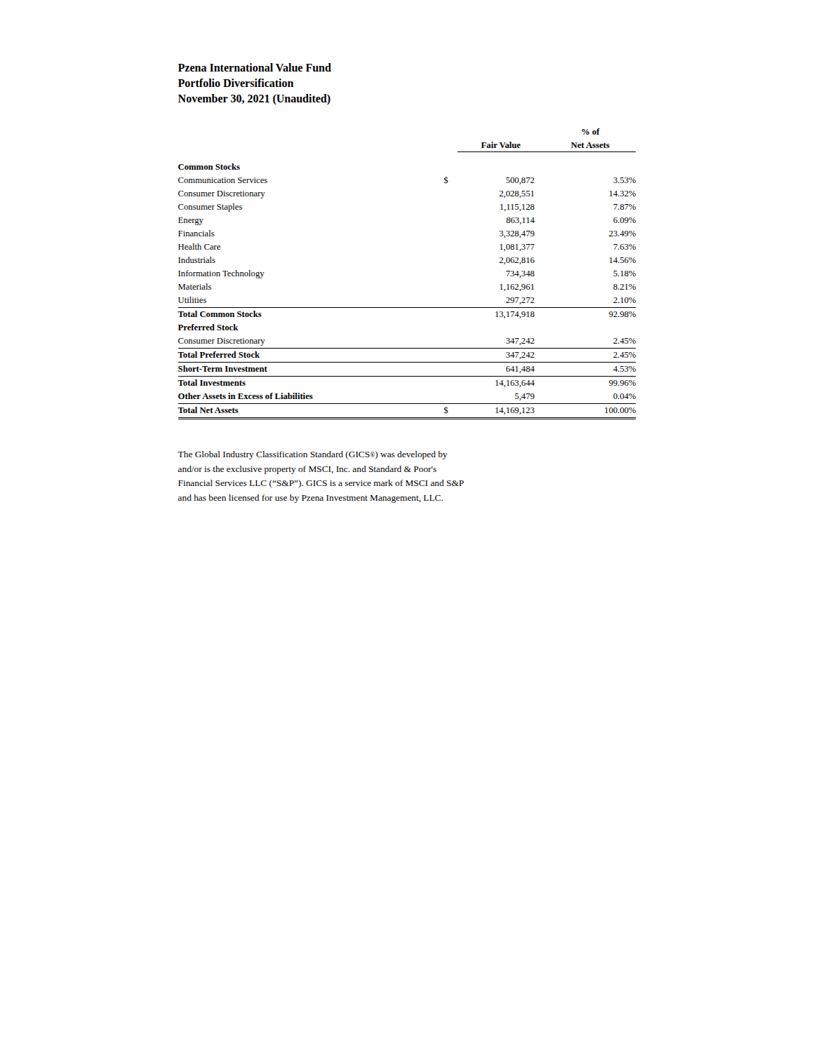Pzena International Value Fund
Portfolio Diversification
November 30, 2021 (Unaudited)
| | | | % of |
| | | Fair Value | Net Assets |
| Common Stocks | | | |
| Communication Services | $ | 500,872 | 3.53% |
| Consumer Discretionary | | 2,028,551 | 14.32% |
| Consumer Staples | | 1,115,128 | 7.87% |
| Energy | | 863,114 | 6.09% |
| Financials | | 3,328,479 | 23.49% |
| Health Care | | 1,081,377 | 7.63% |
| Industrials | | 2,062,816 | 14.56% |
| Information Technology | | 734,348 | 5.18% |
| Materials | | 1,162,961 | 8.21% |
| Utilities | | 297,272 | 2.10% |
| Total Common Stocks | | 13,174,918 | 92.98% |
| Preferred Stock | | | |
| Consumer Discretionary | | 347,242 | 2.45% |
| Total Preferred Stock | | 347,242 | 2.45% |
| Short-Term Investment | | 641,484 | 4.53% |
| Total Investments | | 14,163,644 | 99.96% |
| Other Assets in Excess of Liabilities | | 5,479 | 0.04% |
| Total Net Assets | $ | 14,169,123 | 100.00% |
The Global Industry Classification Standard (GICS®) was developed by and/or is the exclusive property of MSCI, Inc. and Standard & Poor's Financial Services LLC (“S&P”). GICS is a service mark of MSCI and S&P and has been licensed for use by Pzena Investment Management, LLC.